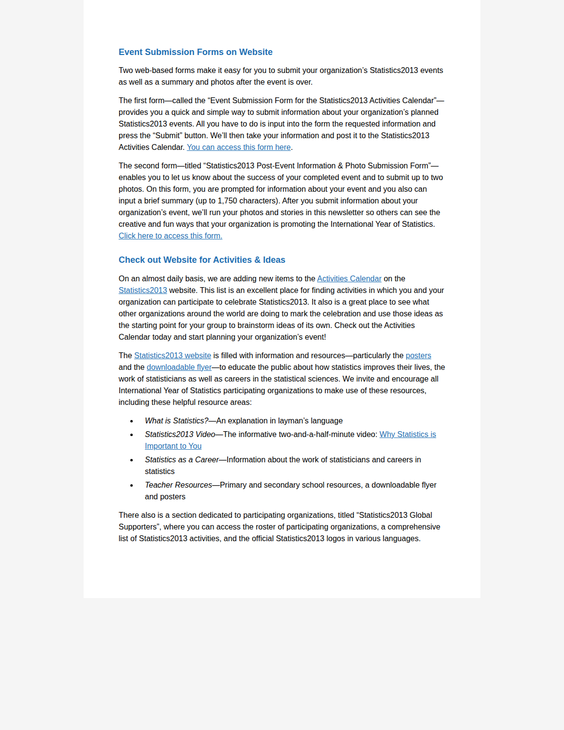Event Submission Forms on Website
Two web-based forms make it easy for you to submit your organization’s Statistics2013 events as well as a summary and photos after the event is over.
The first form—called the “Event Submission Form for the Statistics2013 Activities Calendar”—provides you a quick and simple way to submit information about your organization’s planned Statistics2013 events. All you have to do is input into the form the requested information and press the “Submit” button. We’ll then take your information and post it to the Statistics2013 Activities Calendar. You can access this form here.
The second form—titled “Statistics2013 Post-Event Information & Photo Submission Form”—enables you to let us know about the success of your completed event and to submit up to two photos. On this form, you are prompted for information about your event and you also can input a brief summary (up to 1,750 characters). After you submit information about your organization’s event, we’ll run your photos and stories in this newsletter so others can see the creative and fun ways that your organization is promoting the International Year of Statistics. Click here to access this form.
Check out Website for Activities & Ideas
On an almost daily basis, we are adding new items to the Activities Calendar on the Statistics2013 website. This list is an excellent place for finding activities in which you and your organization can participate to celebrate Statistics2013. It also is a great place to see what other organizations around the world are doing to mark the celebration and use those ideas as the starting point for your group to brainstorm ideas of its own. Check out the Activities Calendar today and start planning your organization’s event!
The Statistics2013 website is filled with information and resources—particularly the posters and the downloadable flyer—to educate the public about how statistics improves their lives, the work of statisticians as well as careers in the statistical sciences. We invite and encourage all International Year of Statistics participating organizations to make use of these resources, including these helpful resource areas:
What is Statistics?—An explanation in layman’s language
Statistics2013 Video—The informative two-and-a-half-minute video: Why Statistics is Important to You
Statistics as a Career—Information about the work of statisticians and careers in statistics
Teacher Resources—Primary and secondary school resources, a downloadable flyer and posters
There also is a section dedicated to participating organizations, titled “Statistics2013 Global Supporters”, where you can access the roster of participating organizations, a comprehensive list of Statistics2013 activities, and the official Statistics2013 logos in various languages.